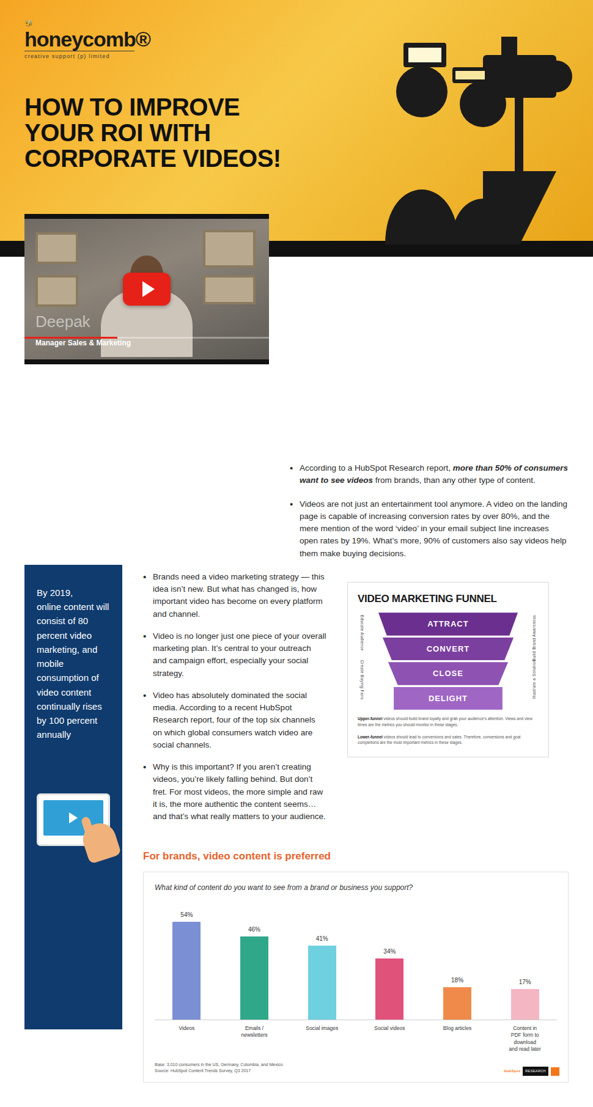🐝
honeycomb®
creative support (p) limited
How to Improve
Your ROI with
Corporate Videos!
Deepak
Manager Sales & Marketing
According to a HubSpot Research report, more than 50% of consumers want to see videos from brands, than any other type of content.
Videos are not just an entertainment tool anymore. A video on the landing page is capable of increasing conversion rates by over 80%, and the mere mention of the word ‘video’ in your email subject line increases open rates by 19%. What’s more, 90% of customers also say videos help them make buying decisions.
By 2019,
online content will consist of 80 percent video marketing, and mobile consumption of video content continually rises by 100 percent annually
Brands need a video marketing strategy — this idea isn’t new. But what has changed is, how important video has become on every platform and channel.
Video is no longer just one piece of your overall marketing plan. It’s central to your outreach and campaign effort, especially your social strategy.
Video has absolutely dominated the social media. According to a recent HubSpot Research report, four of the top six channels on which global consumers watch video are social channels.
Why is this important? If you aren’t creating videos, you’re likely falling behind. But don’t fret. For most videos, the more simple and raw it is, the more authentic the content seems… and that’s what really matters to your audience.
VIDEO MARKETING FUNNEL
Educate Audience Create Buying Fans Build Brand Awareness Illustrate a Solution
ATTRACT
CONVERT
CLOSE
DELIGHT
Upper-funnel videos should build brand loyalty and grab your audience’s attention. Views and view times are the metrics you should monitor in these stages.
Lower-funnel videos should lead to conversions and sales. Therefore, conversions and goal completions are the most important metrics in these stages.
For brands, video content is preferred
What kind of content do you want to see from a brand or business you support?
54%
46%
41%
34%
18%
17%
Videos
Emails /
newsletters
Social images
Social videos
Blog articles
Content in
PDF form to
download
and read later
Base: 3,010 consumers in the US, Germany, Colombia, and Mexico
Source: HubSpot Content Trends Survey, Q3 2017
HubSpot RESEARCH